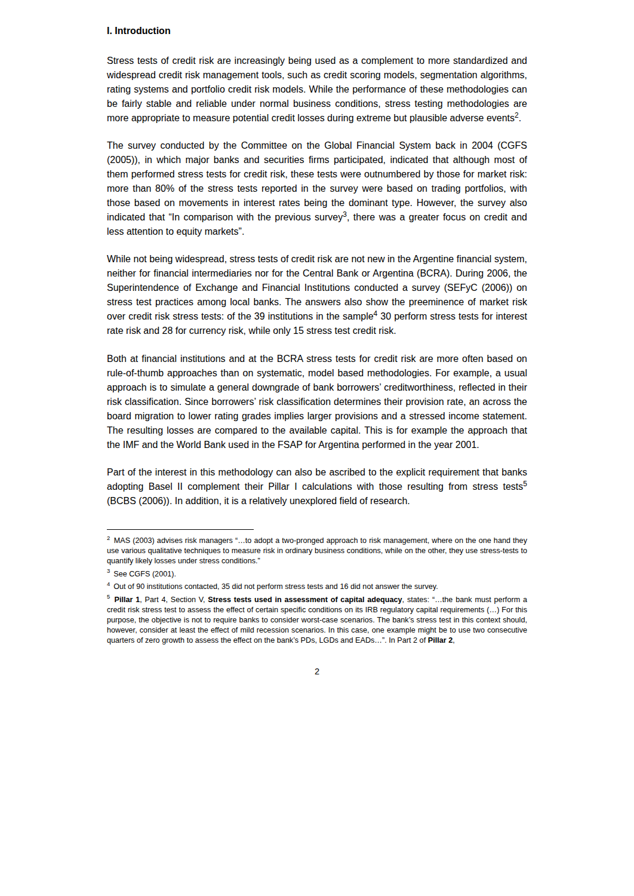I. Introduction
Stress tests of credit risk are increasingly being used as a complement to more standardized and widespread credit risk management tools, such as credit scoring models, segmentation algorithms, rating systems and portfolio credit risk models. While the performance of these methodologies can be fairly stable and reliable under normal business conditions, stress testing methodologies are more appropriate to measure potential credit losses during extreme but plausible adverse events2.
The survey conducted by the Committee on the Global Financial System back in 2004 (CGFS (2005)), in which major banks and securities firms participated, indicated that although most of them performed stress tests for credit risk, these tests were outnumbered by those for market risk: more than 80% of the stress tests reported in the survey were based on trading portfolios, with those based on movements in interest rates being the dominant type. However, the survey also indicated that “In comparison with the previous survey3, there was a greater focus on credit and less attention to equity markets”.
While not being widespread, stress tests of credit risk are not new in the Argentine financial system, neither for financial intermediaries nor for the Central Bank or Argentina (BCRA). During 2006, the Superintendence of Exchange and Financial Institutions conducted a survey (SEFyC (2006)) on stress test practices among local banks. The answers also show the preeminence of market risk over credit risk stress tests: of the 39 institutions in the sample4 30 perform stress tests for interest rate risk and 28 for currency risk, while only 15 stress test credit risk.
Both at financial institutions and at the BCRA stress tests for credit risk are more often based on rule-of-thumb approaches than on systematic, model based methodologies. For example, a usual approach is to simulate a general downgrade of bank borrowers’ creditworthiness, reflected in their risk classification. Since borrowers’ risk classification determines their provision rate, an across the board migration to lower rating grades implies larger provisions and a stressed income statement. The resulting losses are compared to the available capital. This is for example the approach that the IMF and the World Bank used in the FSAP for Argentina performed in the year 2001.
Part of the interest in this methodology can also be ascribed to the explicit requirement that banks adopting Basel II complement their Pillar I calculations with those resulting from stress tests5 (BCBS (2006)). In addition, it is a relatively unexplored field of research.
2 MAS (2003) advises risk managers “…to adopt a two-pronged approach to risk management, where on the one hand they use various qualitative techniques to measure risk in ordinary business conditions, while on the other, they use stress-tests to quantify likely losses under stress conditions.”
3 See CGFS (2001).
4 Out of 90 institutions contacted, 35 did not perform stress tests and 16 did not answer the survey.
5 Pillar 1, Part 4, Section V, Stress tests used in assessment of capital adequacy, states: “…the bank must perform a credit risk stress test to assess the effect of certain specific conditions on its IRB regulatory capital requirements (…) For this purpose, the objective is not to require banks to consider worst-case scenarios. The bank’s stress test in this context should, however, consider at least the effect of mild recession scenarios. In this case, one example might be to use two consecutive quarters of zero growth to assess the effect on the bank’s PDs, LGDs and EADs…”. In Part 2 of Pillar 2,
2